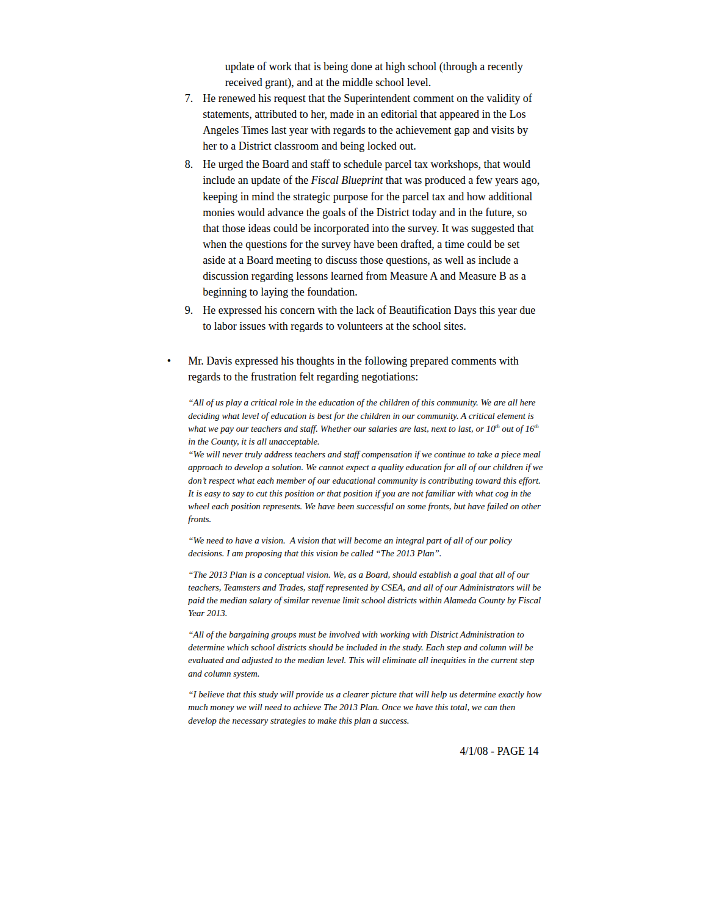update of work that is being done at high school (through a recently received grant), and at the middle school level.
He renewed his request that the Superintendent comment on the validity of statements, attributed to her, made in an editorial that appeared in the Los Angeles Times last year with regards to the achievement gap and visits by her to a District classroom and being locked out.
He urged the Board and staff to schedule parcel tax workshops, that would include an update of the Fiscal Blueprint that was produced a few years ago, keeping in mind the strategic purpose for the parcel tax and how additional monies would advance the goals of the District today and in the future, so that those ideas could be incorporated into the survey. It was suggested that when the questions for the survey have been drafted, a time could be set aside at a Board meeting to discuss those questions, as well as include a discussion regarding lessons learned from Measure A and Measure B as a beginning to laying the foundation.
He expressed his concern with the lack of Beautification Days this year due to labor issues with regards to volunteers at the school sites.
•
Mr. Davis expressed his thoughts in the following prepared comments with regards to the frustration felt regarding negotiations:
“All of us play a critical role in the education of the children of this community. We are all here deciding what level of education is best for the children in our community. A critical element is what we pay our teachers and staff. Whether our salaries are last, next to last, or 10th out of 16th in the County, it is all unacceptable.
“We will never truly address teachers and staff compensation if we continue to take a piece meal approach to develop a solution. We cannot expect a quality education for all of our children if we don’t respect what each member of our educational community is contributing toward this effort. It is easy to say to cut this position or that position if you are not familiar with what cog in the wheel each position represents. We have been successful on some fronts, but have failed on other fronts.
“We need to have a vision. A vision that will become an integral part of all of our policy decisions. I am proposing that this vision be called “The 2013 Plan”.
“The 2013 Plan is a conceptual vision. We, as a Board, should establish a goal that all of our teachers, Teamsters and Trades, staff represented by CSEA, and all of our Administrators will be paid the median salary of similar revenue limit school districts within Alameda County by Fiscal Year 2013.
“All of the bargaining groups must be involved with working with District Administration to determine which school districts should be included in the study. Each step and column will be evaluated and adjusted to the median level. This will eliminate all inequities in the current step and column system.
“I believe that this study will provide us a clearer picture that will help us determine exactly how much money we will need to achieve The 2013 Plan. Once we have this total, we can then develop the necessary strategies to make this plan a success.
4/1/08 - PAGE 14